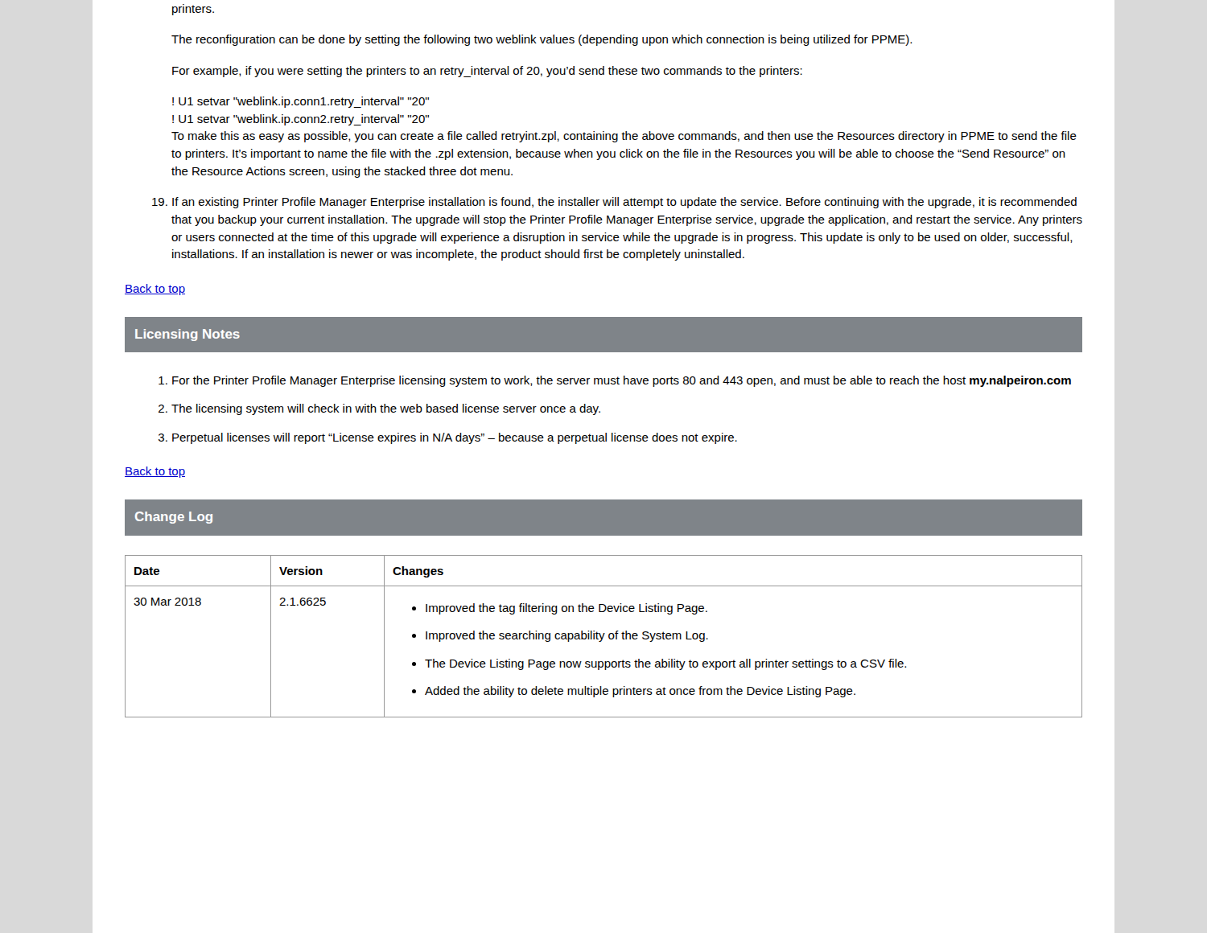printers.
The reconfiguration can be done by setting the following two weblink values (depending upon which connection is being utilized for PPME).
For example, if you were setting the printers to an retry_interval of 20, you’d send these two commands to the printers:
! U1 setvar "weblink.ip.conn1.retry_interval" "20"
! U1 setvar "weblink.ip.conn2.retry_interval" "20"
To make this as easy as possible, you can create a file called retryint.zpl, containing the above commands, and then use the Resources directory in PPME to send the file to printers. It’s important to name the file with the .zpl extension, because when you click on the file in the Resources you will be able to choose the “Send Resource” on the Resource Actions screen, using the stacked three dot menu.
If an existing Printer Profile Manager Enterprise installation is found, the installer will attempt to update the service. Before continuing with the upgrade, it is recommended that you backup your current installation. The upgrade will stop the Printer Profile Manager Enterprise service, upgrade the application, and restart the service. Any printers or users connected at the time of this upgrade will experience a disruption in service while the upgrade is in progress. This update is only to be used on older, successful, installations. If an installation is newer or was incomplete, the product should first be completely uninstalled.
Back to top
Licensing Notes
For the Printer Profile Manager Enterprise licensing system to work, the server must have ports 80 and 443 open, and must be able to reach the host my.nalpeiron.com
The licensing system will check in with the web based license server once a day.
Perpetual licenses will report “License expires in N/A days” – because a perpetual license does not expire.
Back to top
Change Log
| Date | Version | Changes |
| --- | --- | --- |
| 30 Mar 2018 | 2.1.6625 | Improved the tag filtering on the Device Listing Page. Improved the searching capability of the System Log. The Device Listing Page now supports the ability to export all printer settings to a CSV file. Added the ability to delete multiple printers at once from the Device Listing Page. |